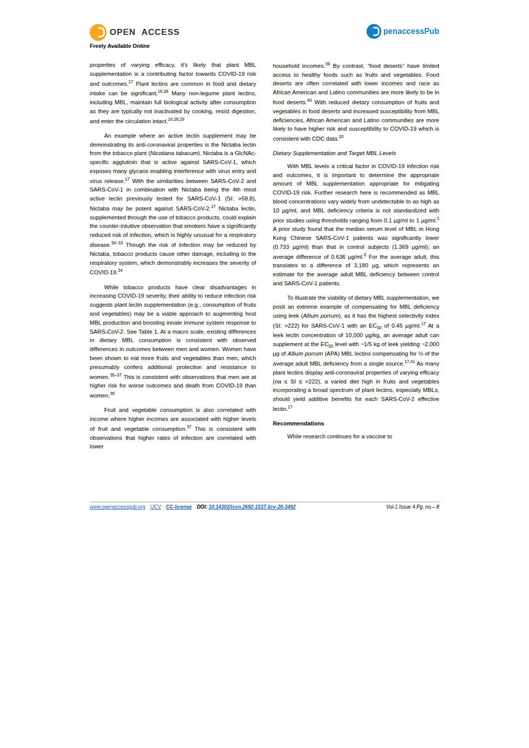OPEN ACCESS
Freely Available Online
penaccess Pub
properties of varying efficacy, it's likely that plant MBL supplementation is a contributing factor towards COVID-19 risk and outcomes.17 Plant lectins are common in food and dietary intake can be significant.16,28 Many non-legume plant lectins, including MBL, maintain full biological activity after consumption as they are typically not inactivated by cooking, resist digestion, and enter the circulation intact.16,28,29
An example where an active lectin supplement may be demonstrating its anti-coronaviral properties is the Nictaba lectin from the tobacco plant (Nicotiana tabacum). Nictaba is a GlcNAc-specific agglutinin that is active against SARS-CoV-1, which exposes many glycans enabling interference with virus entry and virus release.17 With the similarities between SARS-CoV-2 and SARS-CoV-1 in combination with Nictaba being the 4th most active lectin previously tested for SARS-CoV-1 (SI: >58.8), Nictaba may be potent against SARS-CoV-2.17 Nictaba lectin, supplemented through the use of tobacco products, could explain the counter-intuitive observation that smokers have a significantly reduced risk of infection, which is highly unusual for a respiratory disease.30–33 Though the risk of infection may be reduced by Nictaba, tobacco products cause other damage, including to the respiratory system, which demonstrably increases the severity of COVID-19.34
While tobacco products have clear disadvantages in increasing COVID-19 severity, their ability to reduce infection risk suggests plant lectin supplementation (e.g., consumption of fruits and vegetables) may be a viable approach to augmenting host MBL production and boosting innate immune system response to SARS-CoV-2. See Table 1. At a macro scale, existing differences in dietary MBL consumption is consistent with observed differences in outcomes between men and women. Women have been shown to eat more fruits and vegetables than men, which presumably confers additional protection and resistance to women.35–37 This is consistent with observations that men are at higher risk for worse outcomes and death from COVID-19 than women.38
Fruit and vegetable consumption is also correlated with income where higher incomes are associated with higher levels of fruit and vegetable consumption.37 This is consistent with observations that higher rates of infection are correlated with lower
household incomes.39 By contrast, “food deserts” have limited access to healthy foods such as fruits and vegetables. Food deserts are often correlated with lower incomes and race as African American and Latino communities are more likely to be in food deserts.40 With reduced dietary consumption of fruits and vegetables in food deserts and increased susceptibility from MBL deficiencies, African American and Latino communities are more likely to have higher risk and susceptibility to COVID-19 which is consistent with CDC data.20
Dietary Supplementation and Target MBL Levels
With MBL levels a critical factor in COVID-19 infection risk and outcomes, it is important to determine the appropriate amount of MBL supplementation appropriate for mitigating COVID-19 risk. Further research here is recommended as MBL blood concentrations vary widely from undetectable to as high as 10 µg/ml, and MBL deficiency criteria is not standardized with prior studies using thresholds ranging from 0.1 µg/ml to 1 µg/ml.2 A prior study found that the median serum level of MBL in Hong Kong Chinese SARS-CoV-1 patients was significantly lower (0.733 µg/ml) than that in control subjects (1.369 µg/ml); an average difference of 0.636 µg/ml.6 For the average adult, this translates to a difference of 3,180 µg, which represents an estimate for the average adult MBL deficiency between control and SARS-CoV-1 patients.
To illustrate the viability of dietary MBL supplementation, we posit an extreme example of compensating for MBL deficiency using leek (Allium porrum), as it has the highest selectivity index (SI: >222) for SARS-CoV-1 with an EC50 of 0.45 µg/ml.17 At a leek lectin concentration of 10,000 µg/kg, an average adult can supplement at the EC50 level with ~1/5 kg of leek yielding ~2,000 µg of Allium porrum (APA) MBL lectins compensating for ⅔ of the average adult MBL deficiency from a single source.17,41 As many plant lectins display anti-coronaviral properties of varying efficacy (na ≤ SI ≤ >222), a varied diet high in fruits and vegetables incorporating a broad spectrum of plant lectins, especially MBLs, should yield additive benefits for each SARS-CoV-2 effective lectin.17
Recommendations
While research continues for a vaccine to
www.openaccesspub.org IJCV CC-license DOI: 10.14302/issn.2692-1537.ijcv-20-3492
Vol-1 Issue 4 Pg. no.– 8